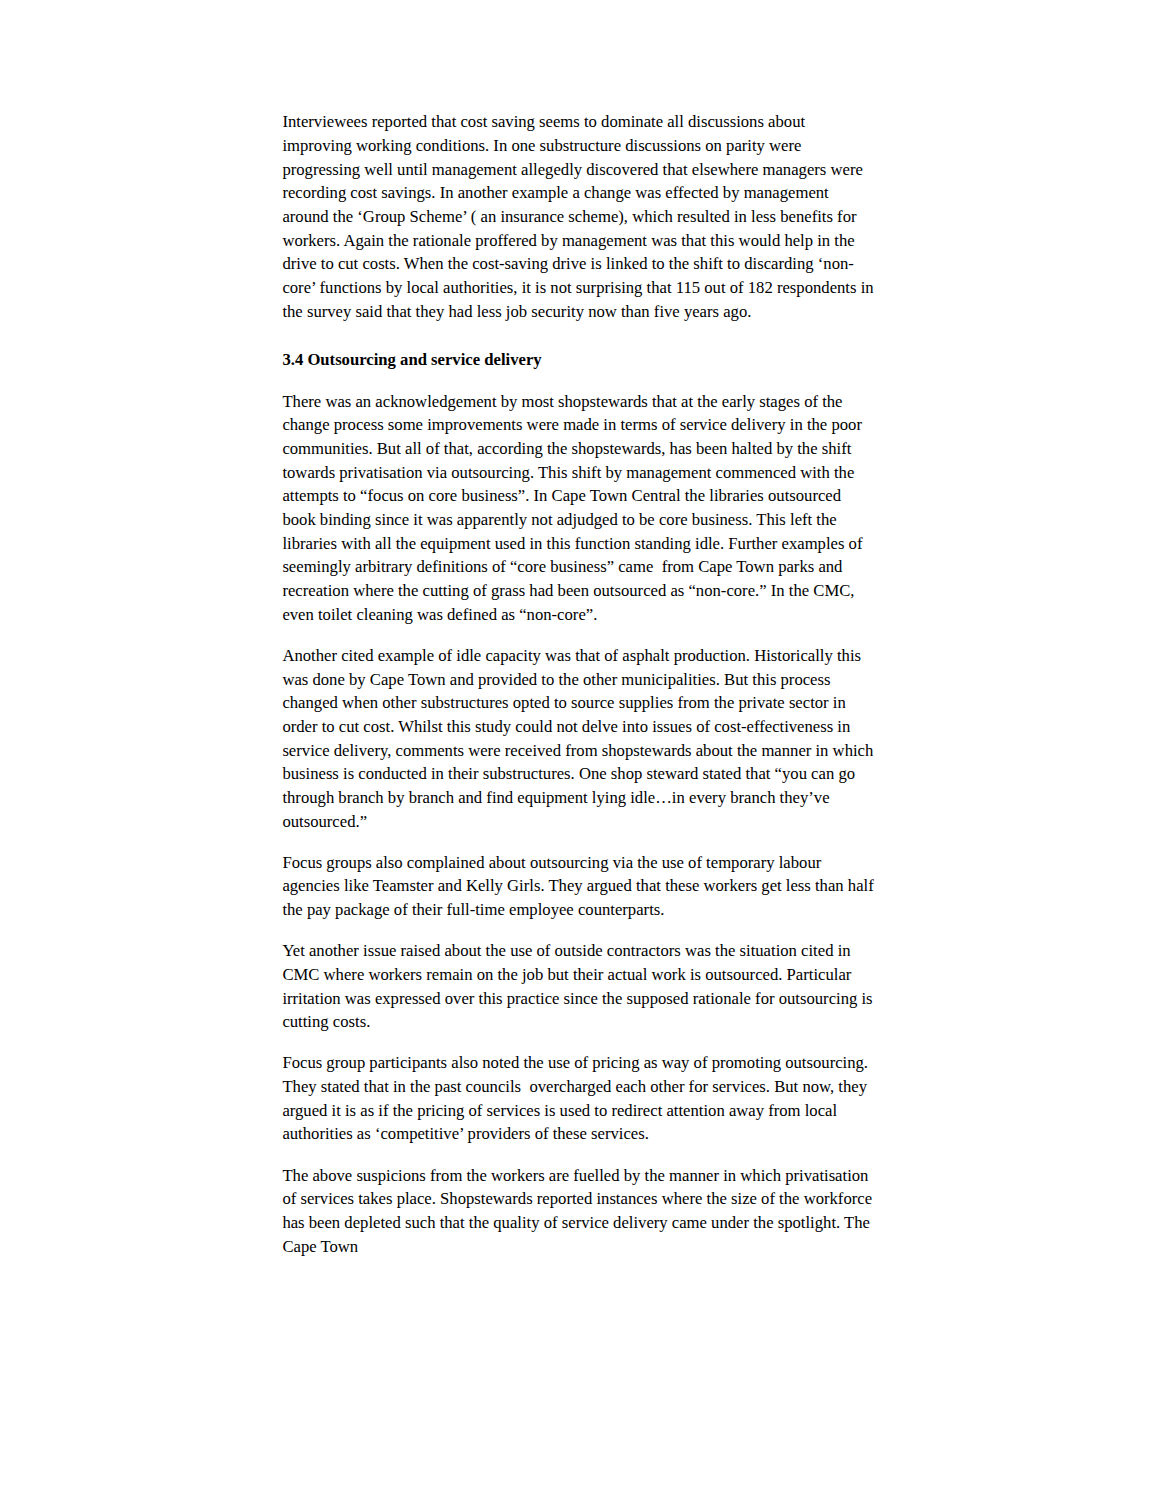Interviewees reported that cost saving seems to dominate all discussions about improving working conditions. In one substructure discussions on parity were progressing well until management allegedly discovered that elsewhere managers were recording cost savings. In another example a change was effected by management around the ‘Group Scheme’ ( an insurance scheme), which resulted in less benefits for workers. Again the rationale proffered by management was that this would help in the drive to cut costs. When the cost-saving drive is linked to the shift to discarding ‘non-core’ functions by local authorities, it is not surprising that 115 out of 182 respondents in the survey said that they had less job security now than five years ago.
3.4 Outsourcing and service delivery
There was an acknowledgement by most shopstewards that at the early stages of the change process some improvements were made in terms of service delivery in the poor communities. But all of that, according the shopstewards, has been halted by the shift towards privatisation via outsourcing. This shift by management commenced with the attempts to “focus on core business”. In Cape Town Central the libraries outsourced book binding since it was apparently not adjudged to be core business. This left the libraries with all the equipment used in this function standing idle. Further examples of seemingly arbitrary definitions of “core business” came from Cape Town parks and recreation where the cutting of grass had been outsourced as “non-core.” In the CMC, even toilet cleaning was defined as “non-core”.
Another cited example of idle capacity was that of asphalt production. Historically this was done by Cape Town and provided to the other municipalities. But this process changed when other substructures opted to source supplies from the private sector in order to cut cost. Whilst this study could not delve into issues of cost-effectiveness in service delivery, comments were received from shopstewards about the manner in which business is conducted in their substructures. One shop steward stated that “you can go through branch by branch and find equipment lying idle…in every branch they’ve outsourced.”
Focus groups also complained about outsourcing via the use of temporary labour agencies like Teamster and Kelly Girls. They argued that these workers get less than half the pay package of their full-time employee counterparts.
Yet another issue raised about the use of outside contractors was the situation cited in CMC where workers remain on the job but their actual work is outsourced. Particular irritation was expressed over this practice since the supposed rationale for outsourcing is cutting costs.
Focus group participants also noted the use of pricing as way of promoting outsourcing. They stated that in the past councils overcharged each other for services. But now, they argued it is as if the pricing of services is used to redirect attention away from local authorities as ‘competitive’ providers of these services.
The above suspicions from the workers are fuelled by the manner in which privatisation of services takes place. Shopstewards reported instances where the size of the workforce has been depleted such that the quality of service delivery came under the spotlight. The Cape Town